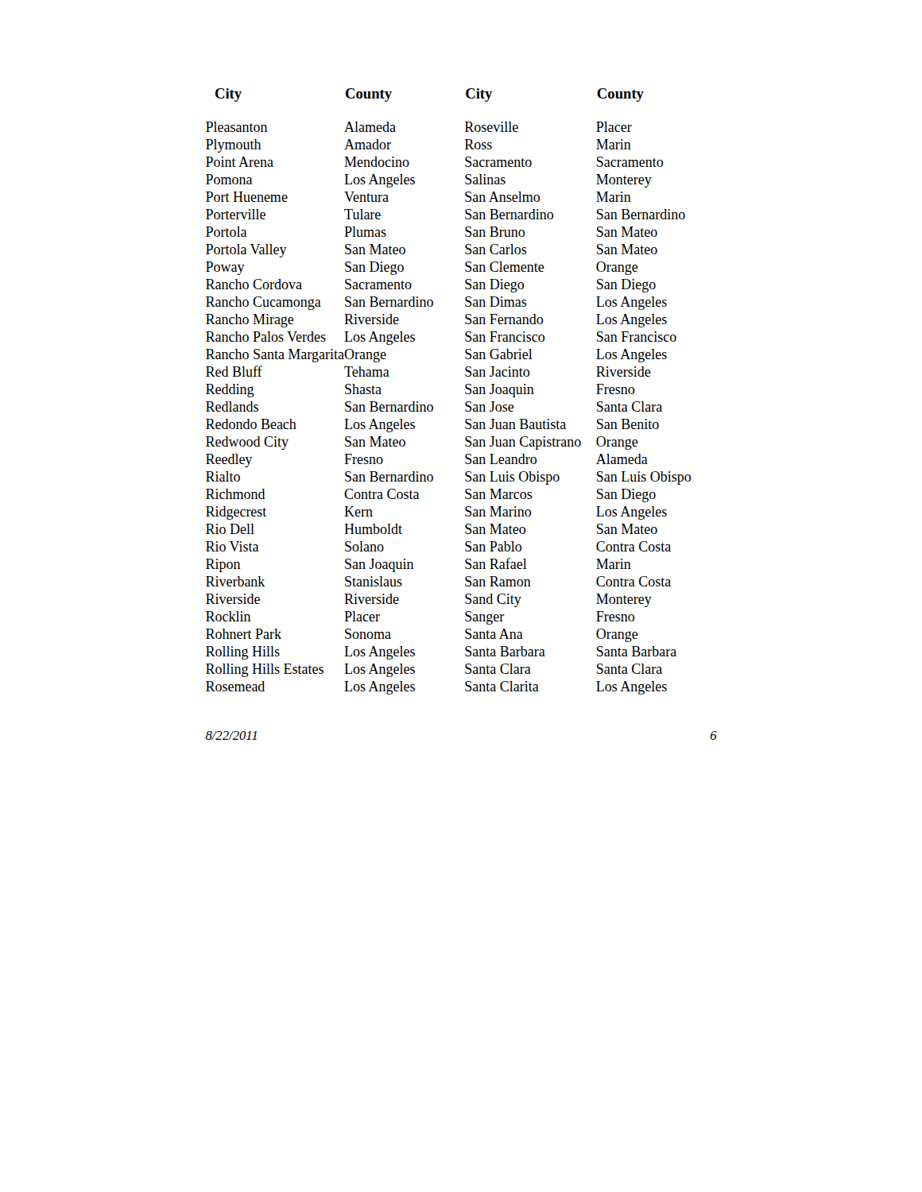| City | County | City | County |
| --- | --- | --- | --- |
| Pleasanton | Alameda | Roseville | Placer |
| Plymouth | Amador | Ross | Marin |
| Point Arena | Mendocino | Sacramento | Sacramento |
| Pomona | Los Angeles | Salinas | Monterey |
| Port Hueneme | Ventura | San Anselmo | Marin |
| Porterville | Tulare | San Bernardino | San Bernardino |
| Portola | Plumas | San Bruno | San Mateo |
| Portola Valley | San Mateo | San Carlos | San Mateo |
| Poway | San Diego | San Clemente | Orange |
| Rancho Cordova | Sacramento | San Diego | San Diego |
| Rancho Cucamonga | San Bernardino | San Dimas | Los Angeles |
| Rancho Mirage | Riverside | San Fernando | Los Angeles |
| Rancho Palos Verdes | Los Angeles | San Francisco | San Francisco |
| Rancho Santa Margarita | Orange | San Gabriel | Los Angeles |
| Red Bluff | Tehama | San Jacinto | Riverside |
| Redding | Shasta | San Joaquin | Fresno |
| Redlands | San Bernardino | San Jose | Santa Clara |
| Redondo Beach | Los Angeles | San Juan Bautista | San Benito |
| Redwood City | San Mateo | San Juan Capistrano | Orange |
| Reedley | Fresno | San Leandro | Alameda |
| Rialto | San Bernardino | San Luis Obispo | San Luis Obispo |
| Richmond | Contra Costa | San Marcos | San Diego |
| Ridgecrest | Kern | San Marino | Los Angeles |
| Rio Dell | Humboldt | San Mateo | San Mateo |
| Rio Vista | Solano | San Pablo | Contra Costa |
| Ripon | San Joaquin | San Rafael | Marin |
| Riverbank | Stanislaus | San Ramon | Contra Costa |
| Riverside | Riverside | Sand City | Monterey |
| Rocklin | Placer | Sanger | Fresno |
| Rohnert Park | Sonoma | Santa Ana | Orange |
| Rolling Hills | Los Angeles | Santa Barbara | Santa Barbara |
| Rolling Hills Estates | Los Angeles | Santa Clara | Santa Clara |
| Rosemead | Los Angeles | Santa Clarita | Los Angeles |
8/22/2011 6